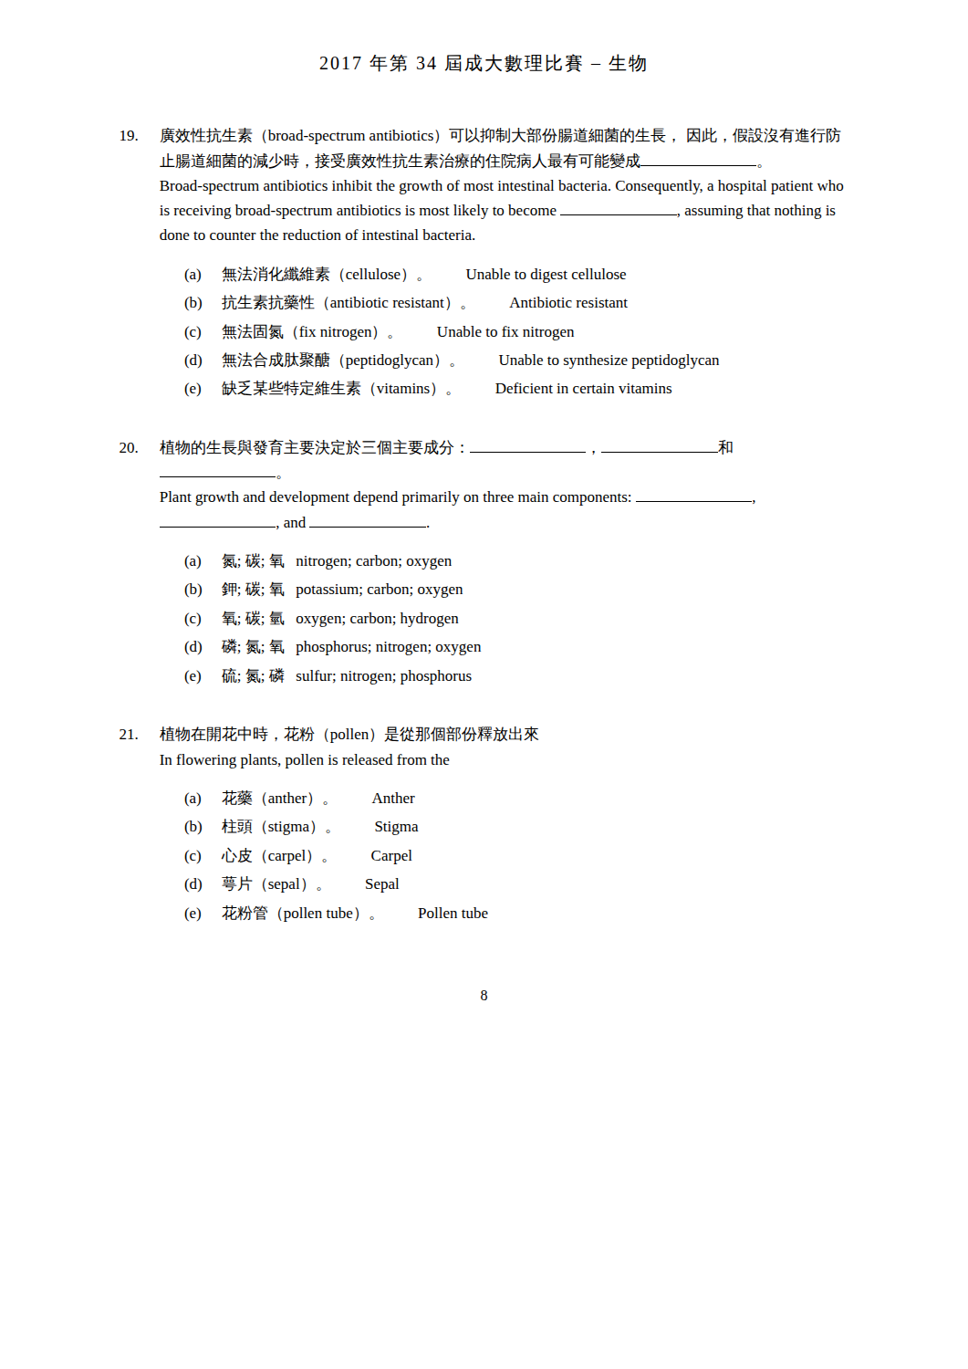2017 年第 34 屆成大數理比賽 – 生物
廣效性抗生素（broad-spectrum antibiotics）可以抑制大部份腸道細菌的生長， 因此，假設沒有進行防止腸道細菌的減少時，接受廣效性抗生素治療的住院病人最有可能變成 。 Broad-spectrum antibiotics inhibit the growth of most intestinal bacteria. Consequently, a hospital patient who is receiving broad-spectrum antibiotics is most likely to become , assuming that nothing is done to counter the reduction of intestinal bacteria.
無法消化纖維素（cellulose）。Unable to digest cellulose
抗生素抗藥性（antibiotic resistant）。Antibiotic resistant
無法固氮（fix nitrogen）。Unable to fix nitrogen
無法合成肽聚醣（peptidoglycan）。Unable to synthesize peptidoglycan
缺乏某些特定維生素（vitamins）。Deficient in certain vitamins
植物的生長與發育主要決定於三個主要成分： ， 和 。 Plant growth and development depend primarily on three main components: , , and .
氮; 碳; 氧 nitrogen; carbon; oxygen
鉀; 碳; 氧 potassium; carbon; oxygen
氧; 碳; 氫 oxygen; carbon; hydrogen
磷; 氮; 氧 phosphorus; nitrogen; oxygen
硫; 氮; 磷 sulfur; nitrogen; phosphorus
植物在開花中時，花粉（pollen）是從那個部份釋放出來 In flowering plants, pollen is released from the
花藥（anther）。Anther
柱頭（stigma）。Stigma
心皮（carpel）。Carpel
萼片（sepal）。Sepal
花粉管（pollen tube）。Pollen tube
8